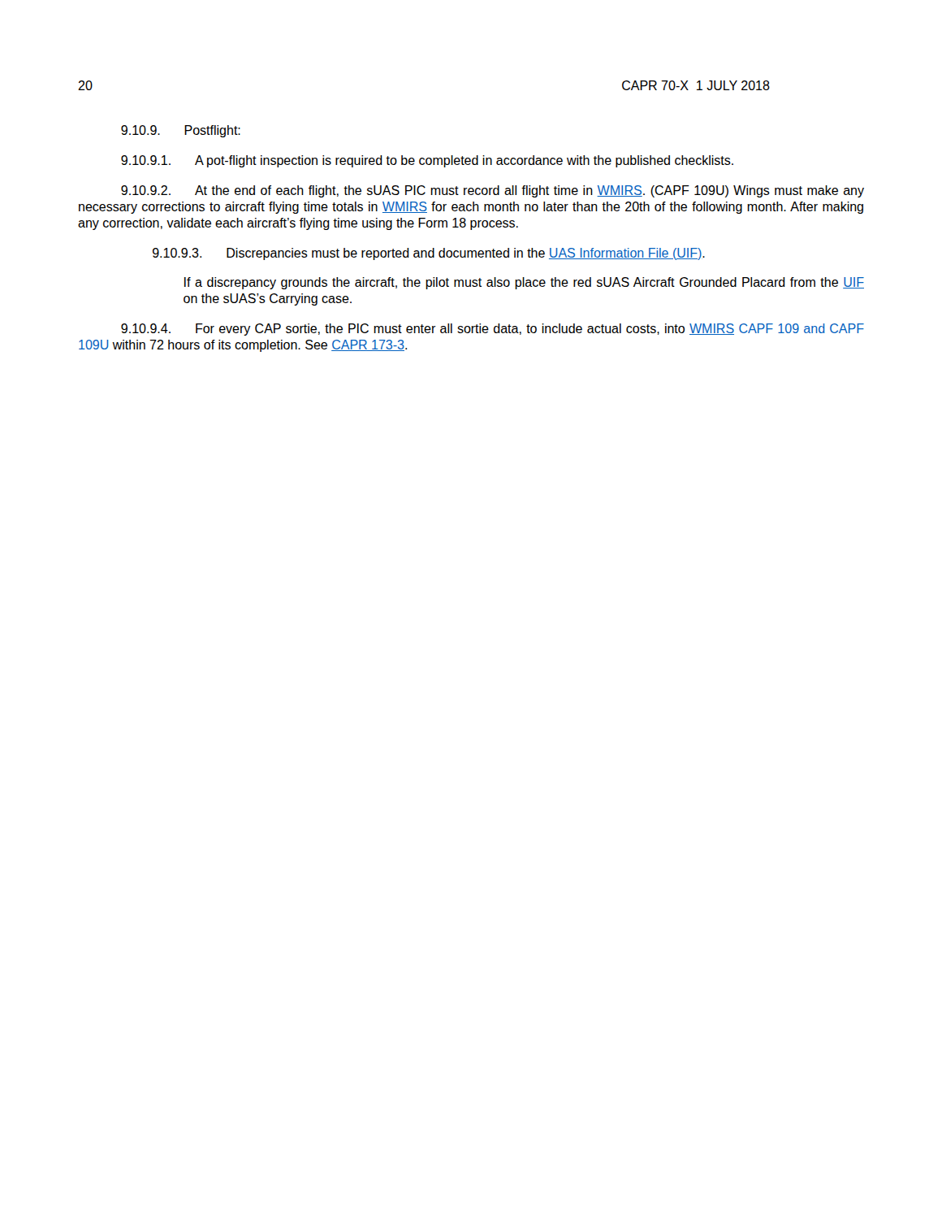20 CAPR 70-X 1 JULY 2018
9.10.9. Postflight:
9.10.9.1. A pot-flight inspection is required to be completed in accordance with the published checklists.
9.10.9.2. At the end of each flight, the sUAS PIC must record all flight time in WMIRS. (CAPF 109U) Wings must make any necessary corrections to aircraft flying time totals in WMIRS for each month no later than the 20th of the following month. After making any correction, validate each aircraft’s flying time using the Form 18 process.
9.10.9.3. Discrepancies must be reported and documented in the UAS Information File (UIF).
If a discrepancy grounds the aircraft, the pilot must also place the red sUAS Aircraft Grounded Placard from the UIF on the sUAS’s Carrying case.
9.10.9.4. For every CAP sortie, the PIC must enter all sortie data, to include actual costs, into WMIRS CAPF 109 and CAPF 109U within 72 hours of its completion. See CAPR 173-3.